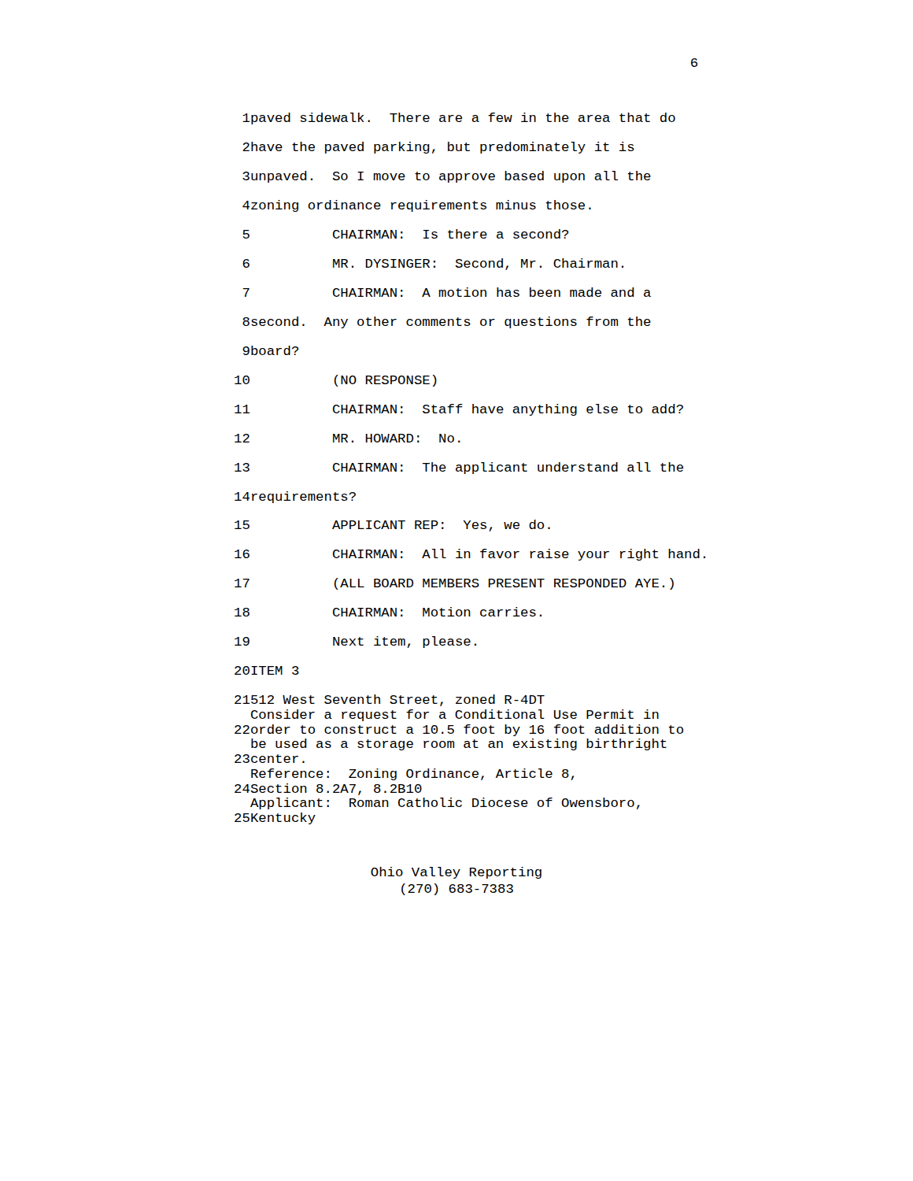6
| 1 | paved sidewalk. There are a few in the area that do |
| 2 | have the paved parking, but predominately it is |
| 3 | unpaved. So I move to approve based upon all the |
| 4 | zoning ordinance requirements minus those. |
| 5 | CHAIRMAN: Is there a second? |
| 6 | MR. DYSINGER: Second, Mr. Chairman. |
| 7 | CHAIRMAN: A motion has been made and a |
| 8 | second. Any other comments or questions from the |
| 9 | board? |
| 10 | (NO RESPONSE) |
| 11 | CHAIRMAN: Staff have anything else to add? |
| 12 | MR. HOWARD: No. |
| 13 | CHAIRMAN: The applicant understand all the |
| 14 | requirements? |
| 15 | APPLICANT REP: Yes, we do. |
| 16 | CHAIRMAN: All in favor raise your right hand. |
| 17 | (ALL BOARD MEMBERS PRESENT RESPONDED AYE.) |
| 18 | CHAIRMAN: Motion carries. |
| 19 | Next item, please. |
| 20 | ITEM 3 |
| 21 | 512 West Seventh Street, zoned R-4DT |
| | Consider a request for a Conditional Use Permit in |
| 22 | order to construct a 10.5 foot by 16 foot addition to |
| | be used as a storage room at an existing birthright |
| 23 | center. |
| | Reference: Zoning Ordinance, Article 8, |
| 24 | Section 8.2A7, 8.2B10 |
| | Applicant: Roman Catholic Diocese of Owensboro, |
| 25 | Kentucky |
Ohio Valley Reporting
(270) 683-7383